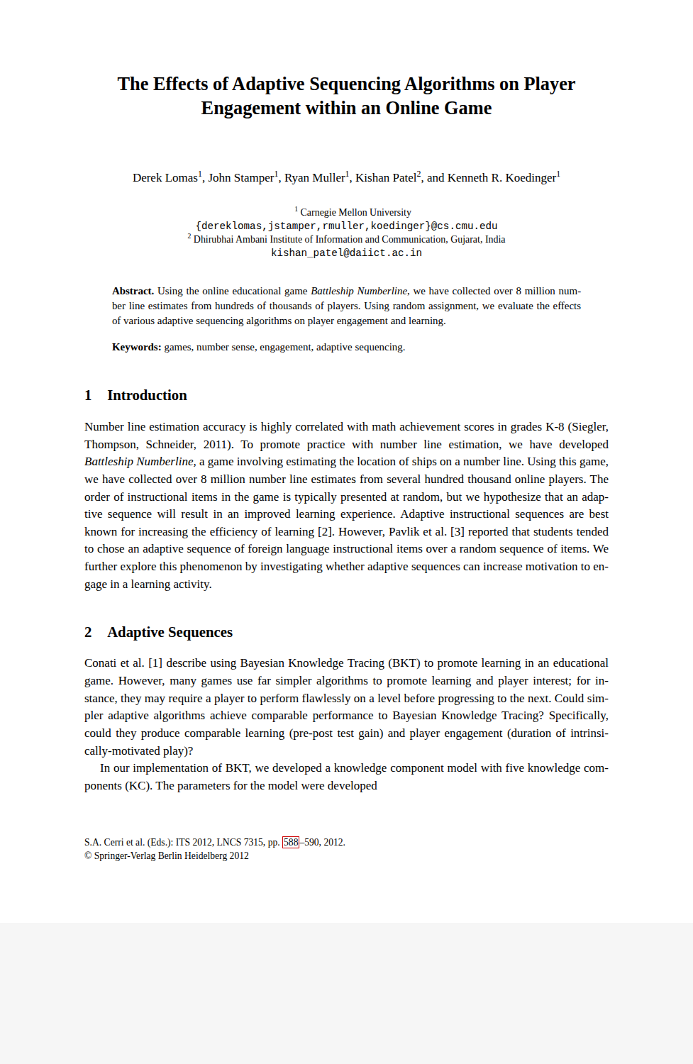The Effects of Adaptive Sequencing Algorithms on Player
Engagement within an Online Game
Derek Lomas1, John Stamper1, Ryan Muller1, Kishan Patel2, and Kenneth R. Koedinger1
1 Carnegie Mellon University
{dereklomas,jstamper,rmuller,koedinger}@cs.cmu.edu
2 Dhirubhai Ambani Institute of Information and Communication, Gujarat, India
kishan_patel@daiict.ac.in
Abstract. Using the online educational game Battleship Numberline, we have collected over 8 million number line estimates from hundreds of thousands of players. Using random assignment, we evaluate the effects of various adaptive sequencing algorithms on player engagement and learning.
Keywords: games, number sense, engagement, adaptive sequencing.
1 Introduction
Number line estimation accuracy is highly correlated with math achievement scores in grades K-8 (Siegler, Thompson, Schneider, 2011). To promote practice with number line estimation, we have developed Battleship Numberline, a game involving estimating the location of ships on a number line. Using this game, we have collected over 8 million number line estimates from several hundred thousand online players. The order of instructional items in the game is typically presented at random, but we hypothesize that an adaptive sequence will result in an improved learning experience. Adaptive instructional sequences are best known for increasing the efficiency of learning [2]. However, Pavlik et al. [3] reported that students tended to chose an adaptive sequence of foreign language instructional items over a random sequence of items. We further explore this phenomenon by investigating whether adaptive sequences can increase motivation to engage in a learning activity.
2 Adaptive Sequences
Conati et al. [1] describe using Bayesian Knowledge Tracing (BKT) to promote learning in an educational game. However, many games use far simpler algorithms to promote learning and player interest; for instance, they may require a player to perform flawlessly on a level before progressing to the next. Could simpler adaptive algorithms achieve comparable performance to Bayesian Knowledge Tracing? Specifically, could they produce comparable learning (pre-post test gain) and player engagement (duration of intrinsically-motivated play)?
In our implementation of BKT, we developed a knowledge component model with five knowledge components (KC). The parameters for the model were developed
S.A. Cerri et al. (Eds.): ITS 2012, LNCS 7315, pp. 588–590, 2012.
© Springer-Verlag Berlin Heidelberg 2012